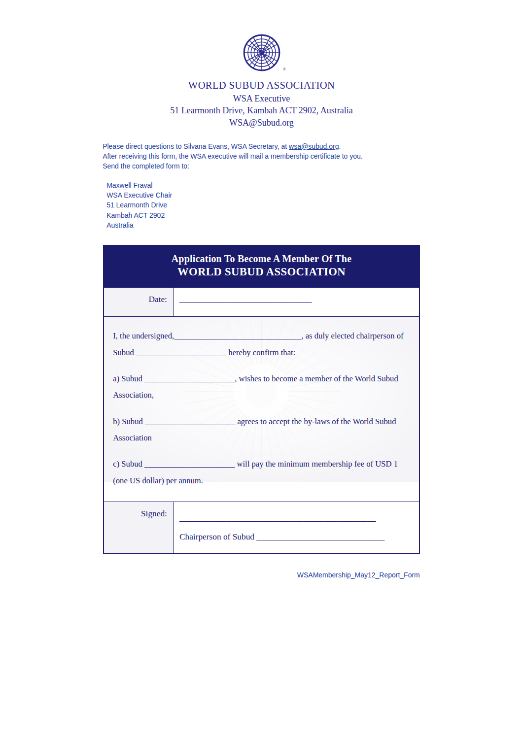®
WORLD SUBUD ASSOCIATION
WSA Executive
51 Learmonth Drive, Kambah ACT 2902, Australia
WSA@Subud.org
Please direct questions to Silvana Evans, WSA Secretary, at wsa@subud.org.
After receiving this form, the WSA executive will mail a membership certificate to you.
Send the completed form to:
Maxwell Fraval
WSA Executive Chair
51 Learmonth Drive
Kambah ACT 2902
Australia
Application To Become A Member Of The
WORLD SUBUD ASSOCIATION
| Date: | _______________________________ |
| I, the undersigned,_______________________________, as duly elected chairperson of Subud ______________________ hereby confirm that: a) Subud ______________________, wishes to become a member of the World Subud Association, b) Subud ______________________ agrees to accept the by-laws of the World Subud Association c) Subud ______________________ will pay the minimum membership fee of USD 1 (one US dollar) per annum. |
| Signed: | ______________________________________________ Chairperson of Subud ______________________________ |
WSAMembership_May12_Report_Form